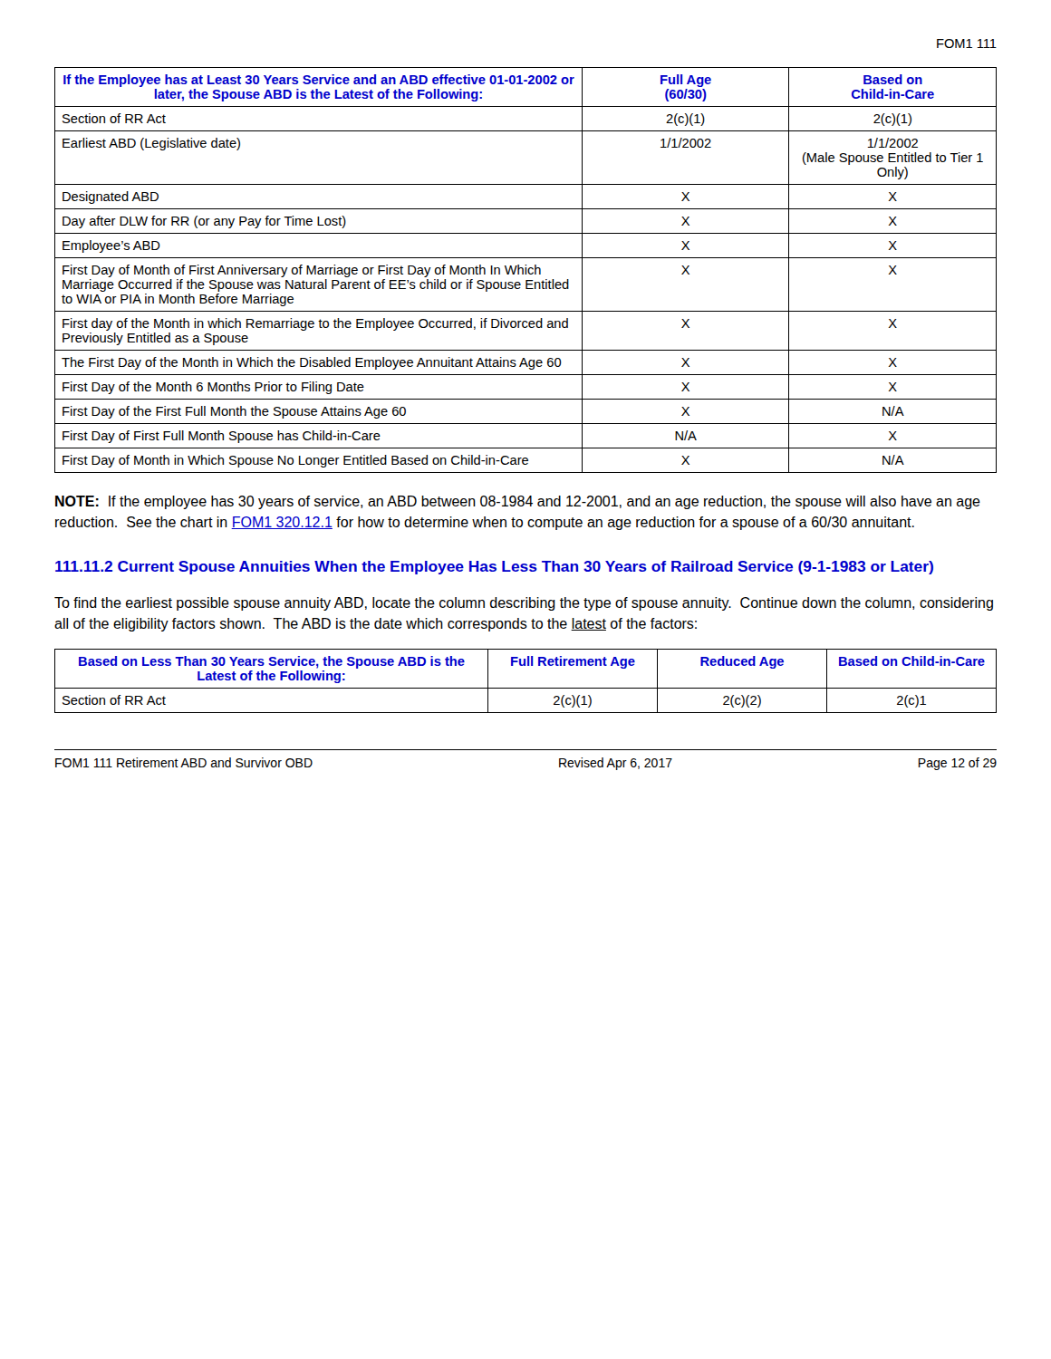FOM1 111
| If the Employee has at Least 30 Years Service and an ABD effective 01-01-2002 or later, the Spouse ABD is the Latest of the Following: | Full Age (60/30) | Based on Child-in-Care |
| --- | --- | --- |
| Section of RR Act | 2(c)(1) | 2(c)(1) |
| Earliest ABD (Legislative date) | 1/1/2002 | 1/1/2002 (Male Spouse Entitled to Tier 1 Only) |
| Designated ABD | X | X |
| Day after DLW for RR (or any Pay for Time Lost) | X | X |
| Employee’s ABD | X | X |
| First Day of Month of First Anniversary of Marriage or First Day of Month In Which Marriage Occurred if the Spouse was Natural Parent of EE’s child or if Spouse Entitled to WIA or PIA in Month Before Marriage | X | X |
| First day of the Month in which Remarriage to the Employee Occurred, if Divorced and Previously Entitled as a Spouse | X | X |
| The First Day of the Month in Which the Disabled Employee Annuitant Attains Age 60 | X | X |
| First Day of the Month 6 Months Prior to Filing Date | X | X |
| First Day of the First Full Month the Spouse Attains Age 60 | X | N/A |
| First Day of First Full Month Spouse has Child-in-Care | N/A | X |
| First Day of Month in Which Spouse No Longer Entitled Based on Child-in-Care | X | N/A |
NOTE: If the employee has 30 years of service, an ABD between 08-1984 and 12-2001, and an age reduction, the spouse will also have an age reduction. See the chart in FOM1 320.12.1 for how to determine when to compute an age reduction for a spouse of a 60/30 annuitant.
111.11.2 Current Spouse Annuities When the Employee Has Less Than 30 Years of Railroad Service (9-1-1983 or Later)
To find the earliest possible spouse annuity ABD, locate the column describing the type of spouse annuity. Continue down the column, considering all of the eligibility factors shown. The ABD is the date which corresponds to the latest of the factors:
| Based on Less Than 30 Years Service, the Spouse ABD is the Latest of the Following: | Full Retirement Age | Reduced Age | Based on Child-in-Care |
| --- | --- | --- | --- |
| Section of RR Act | 2(c)(1) | 2(c)(2) | 2(c)1 |
FOM1 111 Retirement ABD and Survivor OBD Revised Apr 6, 2017 Page 12 of 29